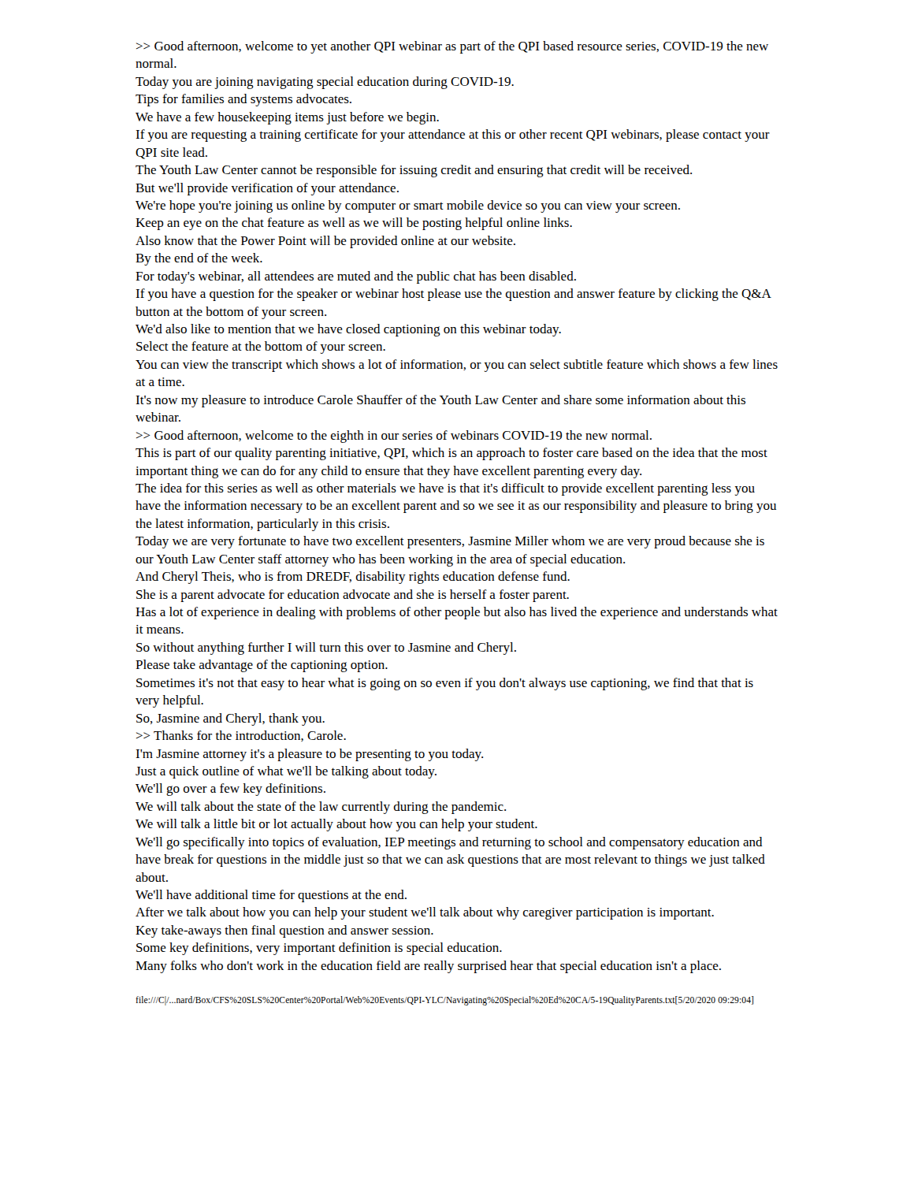>> Good afternoon, welcome to yet another QPI webinar as part of the QPI based resource series, COVID-19 the new normal.
Today you are joining navigating special education during COVID-19.
Tips for families and systems advocates.
We have a few housekeeping items just before we begin.
If you are requesting a training certificate for your attendance at this or other recent QPI webinars, please contact your QPI site lead.
The Youth Law Center cannot be responsible for issuing credit and ensuring that credit will be received.
But we'll provide verification of your attendance.
We're hope you're joining us online by computer or smart mobile device so you can view your screen.
Keep an eye on the chat feature as well as we will be posting helpful online links.
Also know that the Power Point will be provided online at our website.
By the end of the week.
For today's webinar, all attendees are muted and the public chat has been disabled.
If you have a question for the speaker or webinar host please use the question and answer feature by clicking the Q&A button at the bottom of your screen.
We'd also like to mention that we have closed captioning on this webinar today.
Select the feature at the bottom of your screen.
You can view the transcript which shows a lot of information, or you can select subtitle feature which shows a few lines at a time.
It's now my pleasure to introduce Carole Shauffer of the Youth Law Center and share some information about this webinar.
>> Good afternoon, welcome to the eighth in our series of webinars COVID-19 the new normal.
This is part of our quality parenting initiative, QPI, which is an approach to foster care based on the idea that the most important thing we can do for any child to ensure that they have excellent parenting every day.
The idea for this series as well as other materials we have is that it's difficult to provide excellent parenting less you have the information necessary to be an excellent parent and so we see it as our responsibility and pleasure to bring you the latest information, particularly in this crisis.
Today we are very fortunate to have two excellent presenters, Jasmine Miller whom we are very proud because she is our Youth Law Center staff attorney who has been working in the area of special education.
And Cheryl Theis, who is from DREDF, disability rights education defense fund.
She is a parent advocate for education advocate and she is herself a foster parent.
Has a lot of experience in dealing with problems of other people but also has lived the experience and understands what it means.
So without anything further I will turn this over to Jasmine and Cheryl.
Please take advantage of the captioning option.
Sometimes it's not that easy to hear what is going on so even if you don't always use captioning, we find that that is very helpful.
So, Jasmine and Cheryl, thank you.
>> Thanks for the introduction, Carole.
I'm Jasmine attorney it's a pleasure to be presenting to you today.
Just a quick outline of what we'll be talking about today.
We'll go over a few key definitions.
We will talk about the state of the law currently during the pandemic.
We will talk a little bit or lot actually about how you can help your student.
We'll go specifically into topics of evaluation, IEP meetings and returning to school and compensatory education and have break for questions in the middle just so that we can ask questions that are most relevant to things we just talked about.
We'll have additional time for questions at the end.
After we talk about how you can help your student we'll talk about why caregiver participation is important.
Key take-aways then final question and answer session.
Some key definitions, very important definition is special education.
Many folks who don't work in the education field are really surprised hear that special education isn't a place.
file:///C|/...nard/Box/CFS%20SLS%20Center%20Portal/Web%20Events/QPI-YLC/Navigating%20Special%20Ed%20CA/5-19QualityParents.txt[5/20/2020 09:29:04]